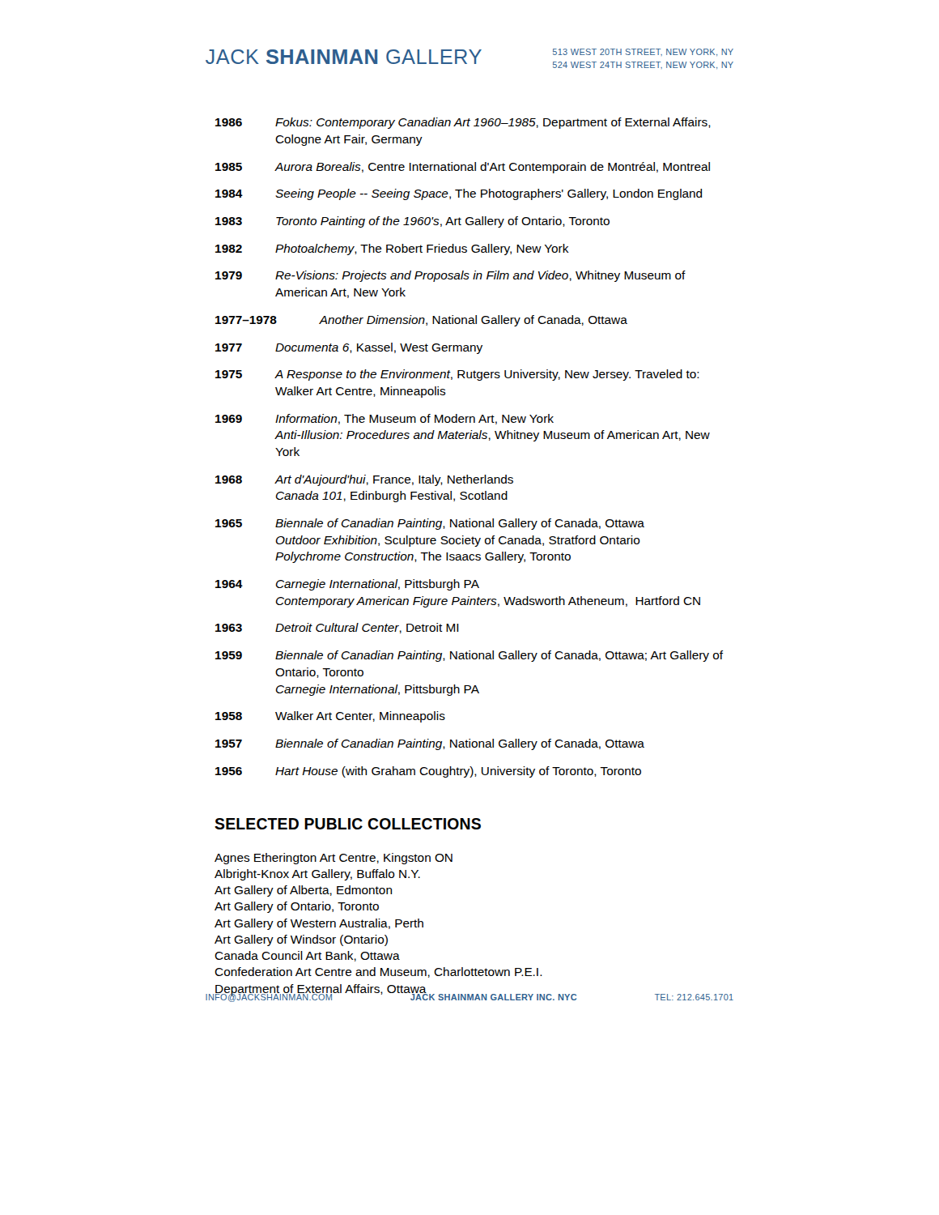JACK SHAINMAN GALLERY
513 WEST 20TH STREET, NEW YORK, NY
524 WEST 24TH STREET, NEW YORK, NY
1986
Fokus: Contemporary Canadian Art 1960–1985, Department of External Affairs, Cologne Art Fair, Germany
1985
Aurora Borealis, Centre International d'Art Contemporain de Montréal, Montreal
1984
Seeing People -- Seeing Space, The Photographers' Gallery, London England
1983
Toronto Painting of the 1960's, Art Gallery of Ontario, Toronto
1982
Photoalchemy, The Robert Friedus Gallery, New York
1979
Re-Visions: Projects and Proposals in Film and Video, Whitney Museum of American Art, New York
1977–1978
Another Dimension, National Gallery of Canada, Ottawa
1977
Documenta 6, Kassel, West Germany
1975
A Response to the Environment, Rutgers University, New Jersey. Traveled to: Walker Art Centre, Minneapolis
1969
Information, The Museum of Modern Art, New York Anti-Illusion: Procedures and Materials, Whitney Museum of American Art, New York
1968
Art d'Aujourd'hui, France, Italy, Netherlands Canada 101, Edinburgh Festival, Scotland
1965
Biennale of Canadian Painting, National Gallery of Canada, Ottawa Outdoor Exhibition, Sculpture Society of Canada, Stratford Ontario Polychrome Construction, The Isaacs Gallery, Toronto
1964
Carnegie International, Pittsburgh PA Contemporary American Figure Painters, Wadsworth Atheneum, Hartford CN
1963
Detroit Cultural Center, Detroit MI
1959
Biennale of Canadian Painting, National Gallery of Canada, Ottawa; Art Gallery of Ontario, Toronto Carnegie International, Pittsburgh PA
1958
Walker Art Center, Minneapolis
1957
Biennale of Canadian Painting, National Gallery of Canada, Ottawa
1956
Hart House (with Graham Coughtry), University of Toronto, Toronto
SELECTED PUBLIC COLLECTIONS
Agnes Etherington Art Centre, Kingston ON
Albright-Knox Art Gallery, Buffalo N.Y.
Art Gallery of Alberta, Edmonton
Art Gallery of Ontario, Toronto
Art Gallery of Western Australia, Perth
Art Gallery of Windsor (Ontario)
Canada Council Art Bank, Ottawa
Confederation Art Centre and Museum, Charlottetown P.E.I.
Department of External Affairs, Ottawa
INFO@JACKSHAINMAN.COM
JACK SHAINMAN GALLERY INC. NYC
TEL: 212.645.1701